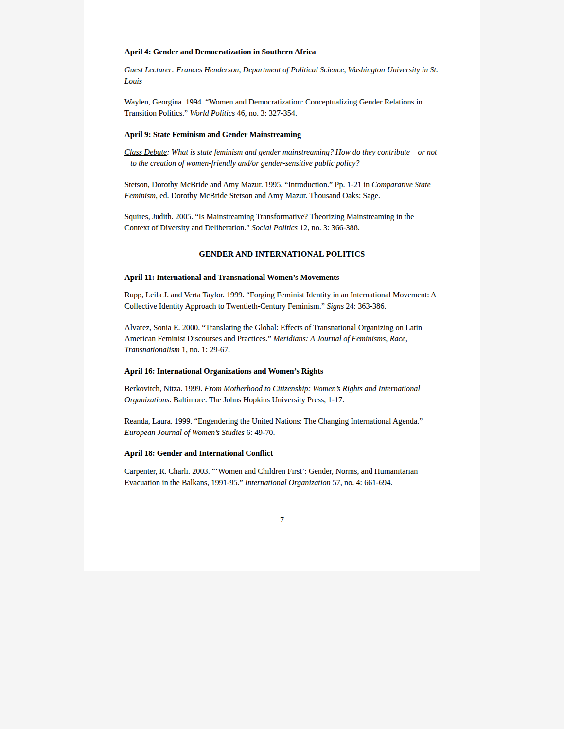April 4: Gender and Democratization in Southern Africa
Guest Lecturer: Frances Henderson, Department of Political Science, Washington University in St. Louis
Waylen, Georgina. 1994. “Women and Democratization: Conceptualizing Gender Relations in Transition Politics.” World Politics 46, no. 3: 327-354.
April 9: State Feminism and Gender Mainstreaming
Class Debate: What is state feminism and gender mainstreaming? How do they contribute – or not – to the creation of women-friendly and/or gender-sensitive public policy?
Stetson, Dorothy McBride and Amy Mazur. 1995. “Introduction.” Pp. 1-21 in Comparative State Feminism, ed. Dorothy McBride Stetson and Amy Mazur. Thousand Oaks: Sage.
Squires, Judith. 2005. “Is Mainstreaming Transformative? Theorizing Mainstreaming in the Context of Diversity and Deliberation.” Social Politics 12, no. 3: 366-388.
GENDER AND INTERNATIONAL POLITICS
April 11: International and Transnational Women’s Movements
Rupp, Leila J. and Verta Taylor. 1999. “Forging Feminist Identity in an International Movement: A Collective Identity Approach to Twentieth-Century Feminism.” Signs 24: 363-386.
Alvarez, Sonia E. 2000. “Translating the Global: Effects of Transnational Organizing on Latin American Feminist Discourses and Practices.” Meridians: A Journal of Feminisms, Race, Transnationalism 1, no. 1: 29-67.
April 16: International Organizations and Women’s Rights
Berkovitch, Nitza. 1999. From Motherhood to Citizenship: Women’s Rights and International Organizations. Baltimore: The Johns Hopkins University Press, 1-17.
Reanda, Laura. 1999. “Engendering the United Nations: The Changing International Agenda.” European Journal of Women’s Studies 6: 49-70.
April 18: Gender and International Conflict
Carpenter, R. Charli. 2003. “‘Women and Children First’: Gender, Norms, and Humanitarian Evacuation in the Balkans, 1991-95.” International Organization 57, no. 4: 661-694.
7